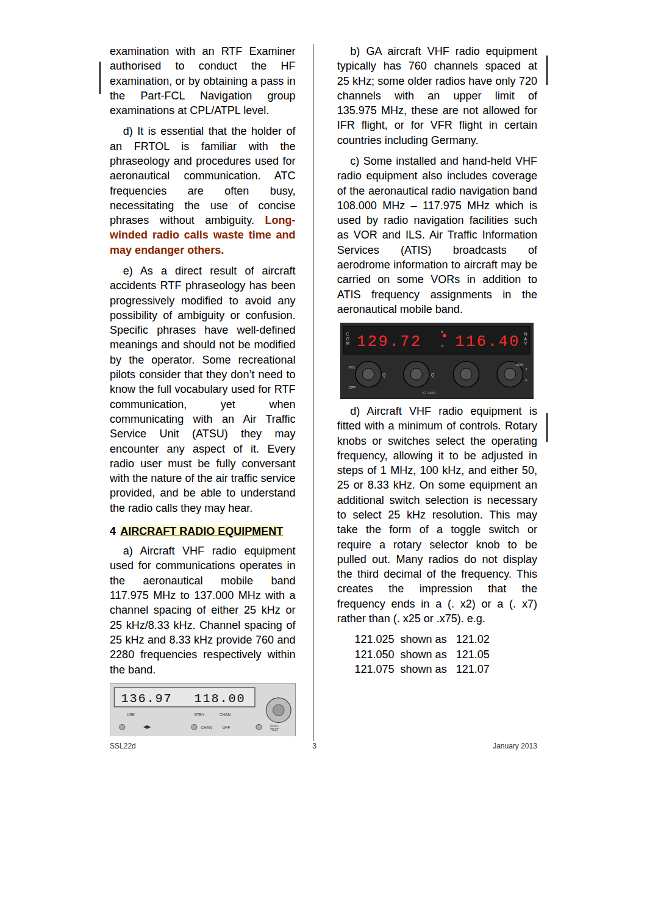examination with an RTF Examiner authorised to conduct the HF examination, or by obtaining a pass in the Part-FCL Navigation group examinations at CPL/ATPL level.
d) It is essential that the holder of an FRTOL is familiar with the phraseology and procedures used for aeronautical communication. ATC frequencies are often busy, necessitating the use of concise phrases without ambiguity. Long-winded radio calls waste time and may endanger others.
e) As a direct result of aircraft accidents RTF phraseology has been progressively modified to avoid any possibility of ambiguity or confusion. Specific phrases have well-defined meanings and should not be modified by the operator. Some recreational pilots consider that they don’t need to know the full vocabulary used for RTF communication, yet when communicating with an Air Traffic Service Unit (ATSU) they may encounter any aspect of it. Every radio user must be fully conversant with the nature of the air traffic service provided, and be able to understand the radio calls they may hear.
4 AIRCRAFT RADIO EQUIPMENT
a) Aircraft VHF radio equipment used for communications operates in the aeronautical mobile band 117.975 MHz to 137.000 MHz with a channel spacing of either 25 kHz or 25 kHz/8.33 kHz. Channel spacing of 25 kHz and 8.33 kHz provide 760 and 2280 frequencies respectively within the band.
136.97 118.00 USE STBY CHAN PULL 25K PULL TEST ◀▶ CHAN OFF
b) GA aircraft VHF radio equipment typically has 760 channels spaced at 25 kHz; some older radios have only 720 channels with an upper limit of 135.975 MHz, these are not allowed for IFR flight, or for VFR flight in certain countries including Germany.
c) Some installed and hand-held VHF radio equipment also includes coverage of the aeronautical radio navigation band 108.000 MHz – 117.975 MHz which is used by radio navigation facilities such as VOR and ILS. Air Traffic Information Services (ATIS) broadcasts of aerodrome information to aircraft may be carried on some VORs in addition to ATIS frequency assignments in the aeronautical mobile band.
C O M 129.72 S O 116.40 N A V VOL OFF Q Q VOX T F KT-385A
d) Aircraft VHF radio equipment is fitted with a minimum of controls. Rotary knobs or switches select the operating frequency, allowing it to be adjusted in steps of 1 MHz, 100 kHz, and either 50, 25 or 8.33 kHz. On some equipment an additional switch selection is necessary to select 25 kHz resolution. This may take the form of a toggle switch or require a rotary selector knob to be pulled out. Many radios do not display the third decimal of the frequency. This creates the impression that the frequency ends in a (. x2) or a (. x7) rather than (. x25 or .x75). e.g.
121.025 shown as 121.02
121.050 shown as 121.05
121.075 shown as 121.07
SSL22d
3
January 2013